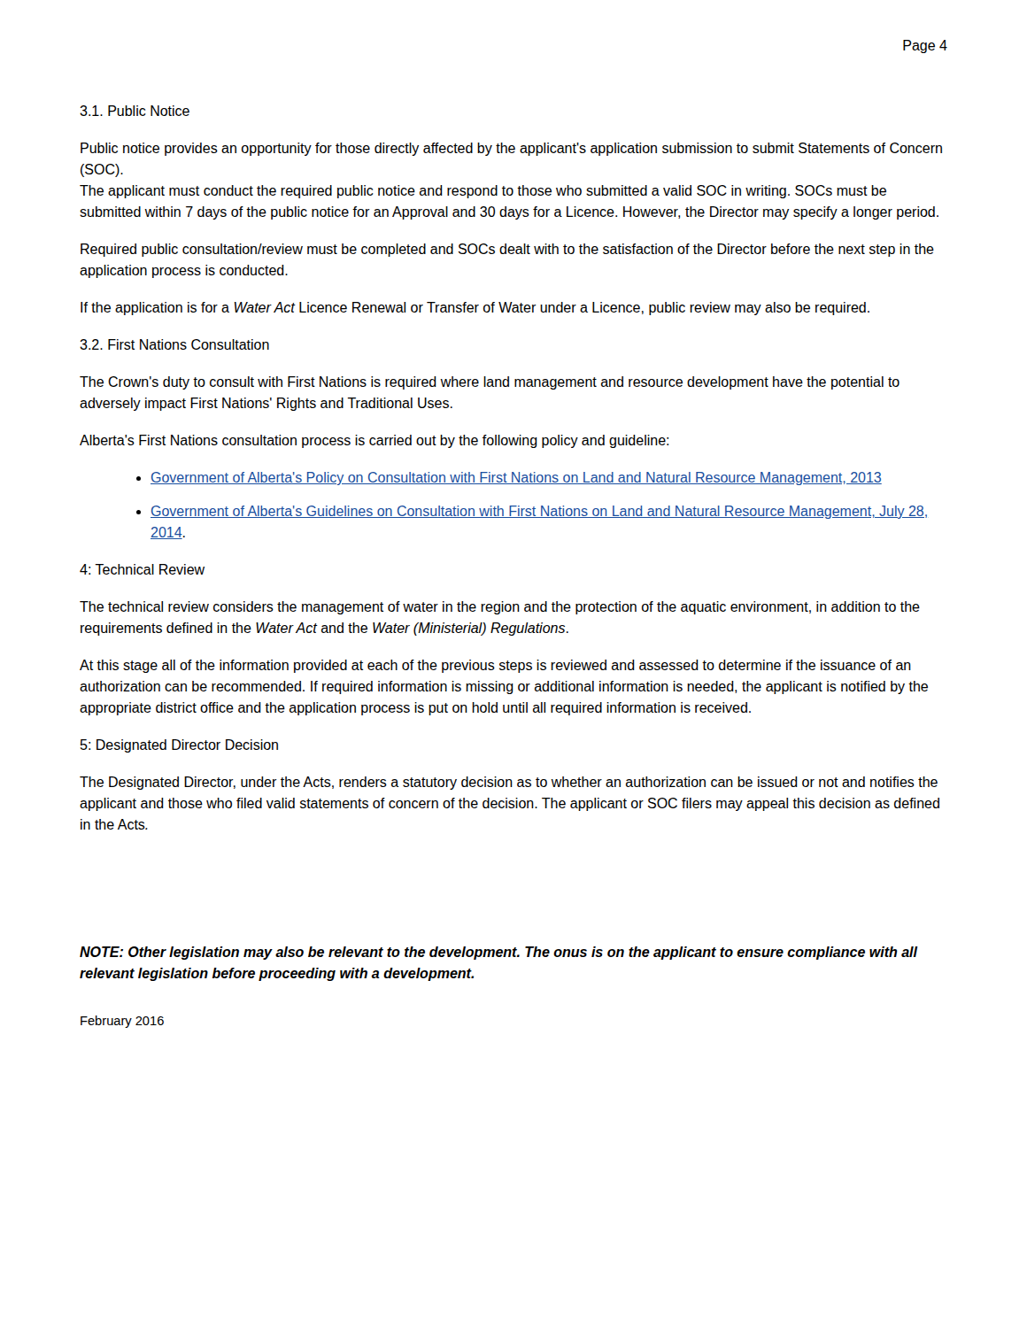Page 4
3.1. Public Notice
Public notice provides an opportunity for those directly affected by the applicant's application submission to submit Statements of Concern (SOC).
The applicant must conduct the required public notice and respond to those who submitted a valid SOC in writing. SOCs must be submitted within 7 days of the public notice for an Approval and 30 days for a Licence. However, the Director may specify a longer period.
Required public consultation/review must be completed and SOCs dealt with to the satisfaction of the Director before the next step in the application process is conducted.
If the application is for a Water Act Licence Renewal or Transfer of Water under a Licence, public review may also be required.
3.2. First Nations Consultation
The Crown's duty to consult with First Nations is required where land management and resource development have the potential to adversely impact First Nations' Rights and Traditional Uses.
Alberta's First Nations consultation process is carried out by the following policy and guideline:
Government of Alberta's Policy on Consultation with First Nations on Land and Natural Resource Management, 2013
Government of Alberta's Guidelines on Consultation with First Nations on Land and Natural Resource Management, July 28, 2014.
4: Technical Review
The technical review considers the management of water in the region and the protection of the aquatic environment, in addition to the requirements defined in the Water Act and the Water (Ministerial) Regulations.
At this stage all of the information provided at each of the previous steps is reviewed and assessed to determine if the issuance of an authorization can be recommended. If required information is missing or additional information is needed, the applicant is notified by the appropriate district office and the application process is put on hold until all required information is received.
5: Designated Director Decision
The Designated Director, under the Acts, renders a statutory decision as to whether an authorization can be issued or not and notifies the applicant and those who filed valid statements of concern of the decision. The applicant or SOC filers may appeal this decision as defined in the Acts.
NOTE: Other legislation may also be relevant to the development. The onus is on the applicant to ensure compliance with all relevant legislation before proceeding with a development.
February 2016